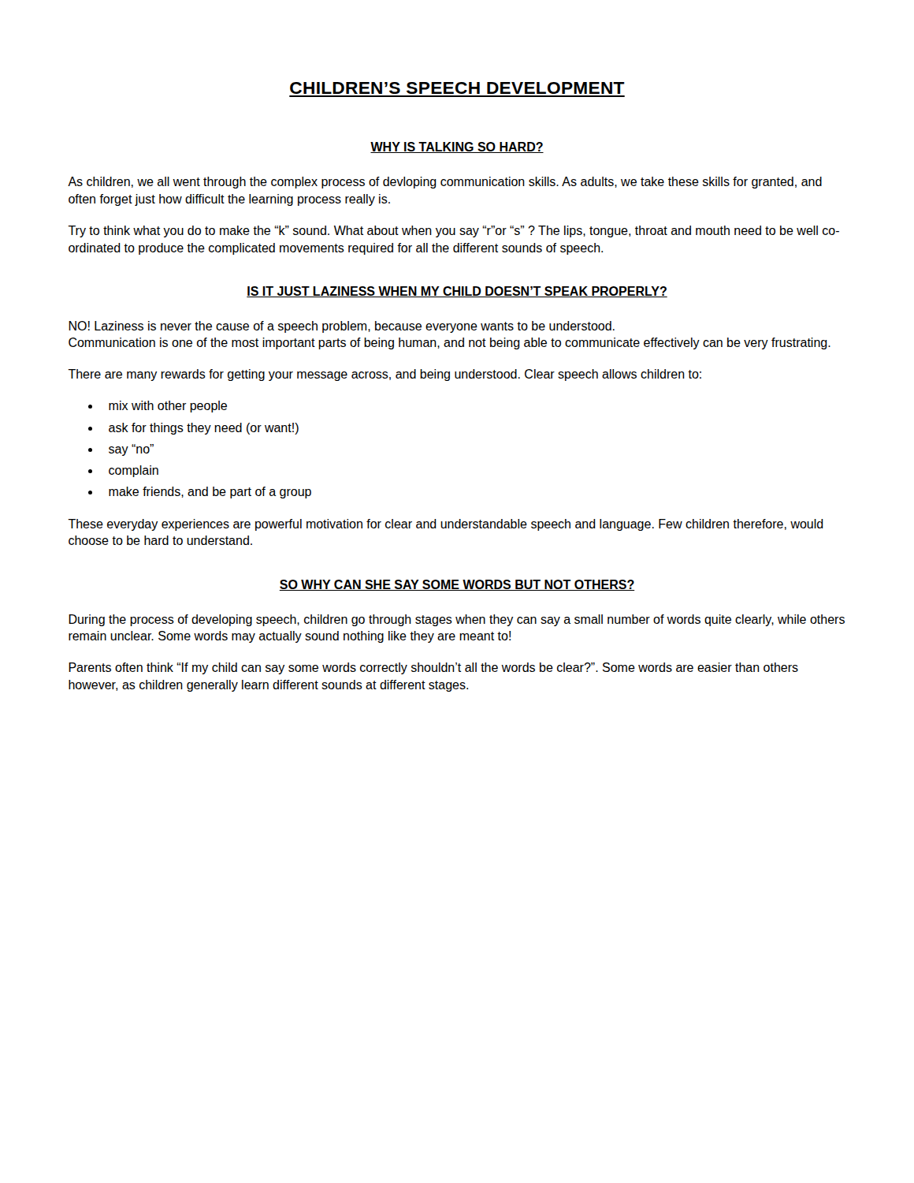CHILDREN’S SPEECH DEVELOPMENT
WHY IS TALKING SO HARD?
As children, we all went through the complex process of devloping communication skills. As adults, we take these skills for granted, and often forget just how difficult the learning process really is.
Try to think what you do to make the “k” sound. What about when you say “r”or “s” ? The lips, tongue, throat and mouth need to be well co-ordinated to produce the complicated movements required for all the different sounds of speech.
IS IT JUST LAZINESS WHEN MY CHILD DOESN’T SPEAK PROPERLY?
NO! Laziness is never the cause of a speech problem, because everyone wants to be understood.
Communication is one of the most important parts of being human, and not being able to communicate effectively can be very frustrating.
There are many rewards for getting your message across, and being understood. Clear speech allows children to:
mix with other people
ask for things they need (or want!)
say “no”
complain
make friends, and be part of a group
These everyday experiences are powerful motivation for clear and understandable speech and language. Few children therefore, would choose to be hard to understand.
SO WHY CAN SHE SAY SOME WORDS BUT NOT OTHERS?
During the process of developing speech, children go through stages when they can say a small number of words quite clearly, while others remain unclear. Some words may actually sound nothing like they are meant to!
Parents often think “If my child can say some words correctly shouldn’t all the words be clear?”. Some words are easier than others however, as children generally learn different sounds at different stages.